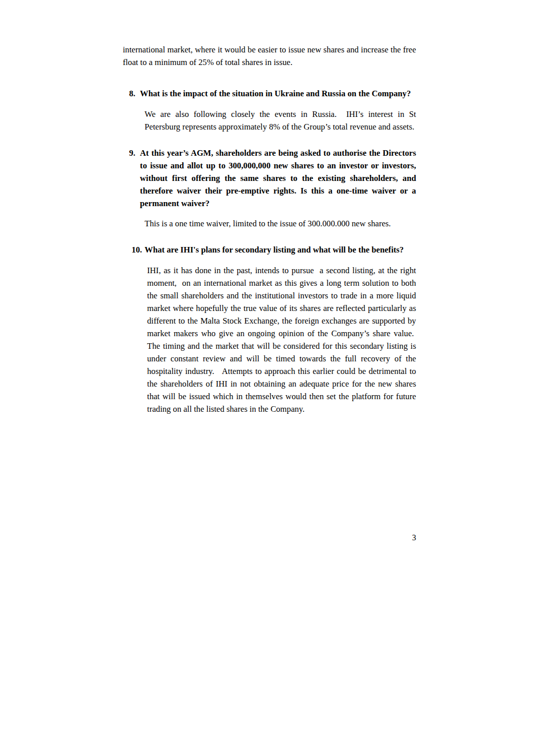international market, where it would be easier to issue new shares and increase the free float to a minimum of 25% of total shares in issue.
8.
What is the impact of the situation in Ukraine and Russia on the Company?
We are also following closely the events in Russia. IHI’s interest in St Petersburg represents approximately 8% of the Group’s total revenue and assets.
9.
At this year’s AGM, shareholders are being asked to authorise the Directors to issue and allot up to 300,000,000 new shares to an investor or investors, without first offering the same shares to the existing shareholders, and therefore waiver their pre-emptive rights. Is this a one-time waiver or a permanent waiver?
This is a one time waiver, limited to the issue of 300.000.000 new shares.
10.
What are IHI's plans for secondary listing and what will be the benefits?
IHI, as it has done in the past, intends to pursue a second listing, at the right moment, on an international market as this gives a long term solution to both the small shareholders and the institutional investors to trade in a more liquid market where hopefully the true value of its shares are reflected particularly as different to the Malta Stock Exchange, the foreign exchanges are supported by market makers who give an ongoing opinion of the Company’s share value. The timing and the market that will be considered for this secondary listing is under constant review and will be timed towards the full recovery of the hospitality industry. Attempts to approach this earlier could be detrimental to the shareholders of IHI in not obtaining an adequate price for the new shares that will be issued which in themselves would then set the platform for future trading on all the listed shares in the Company.
3